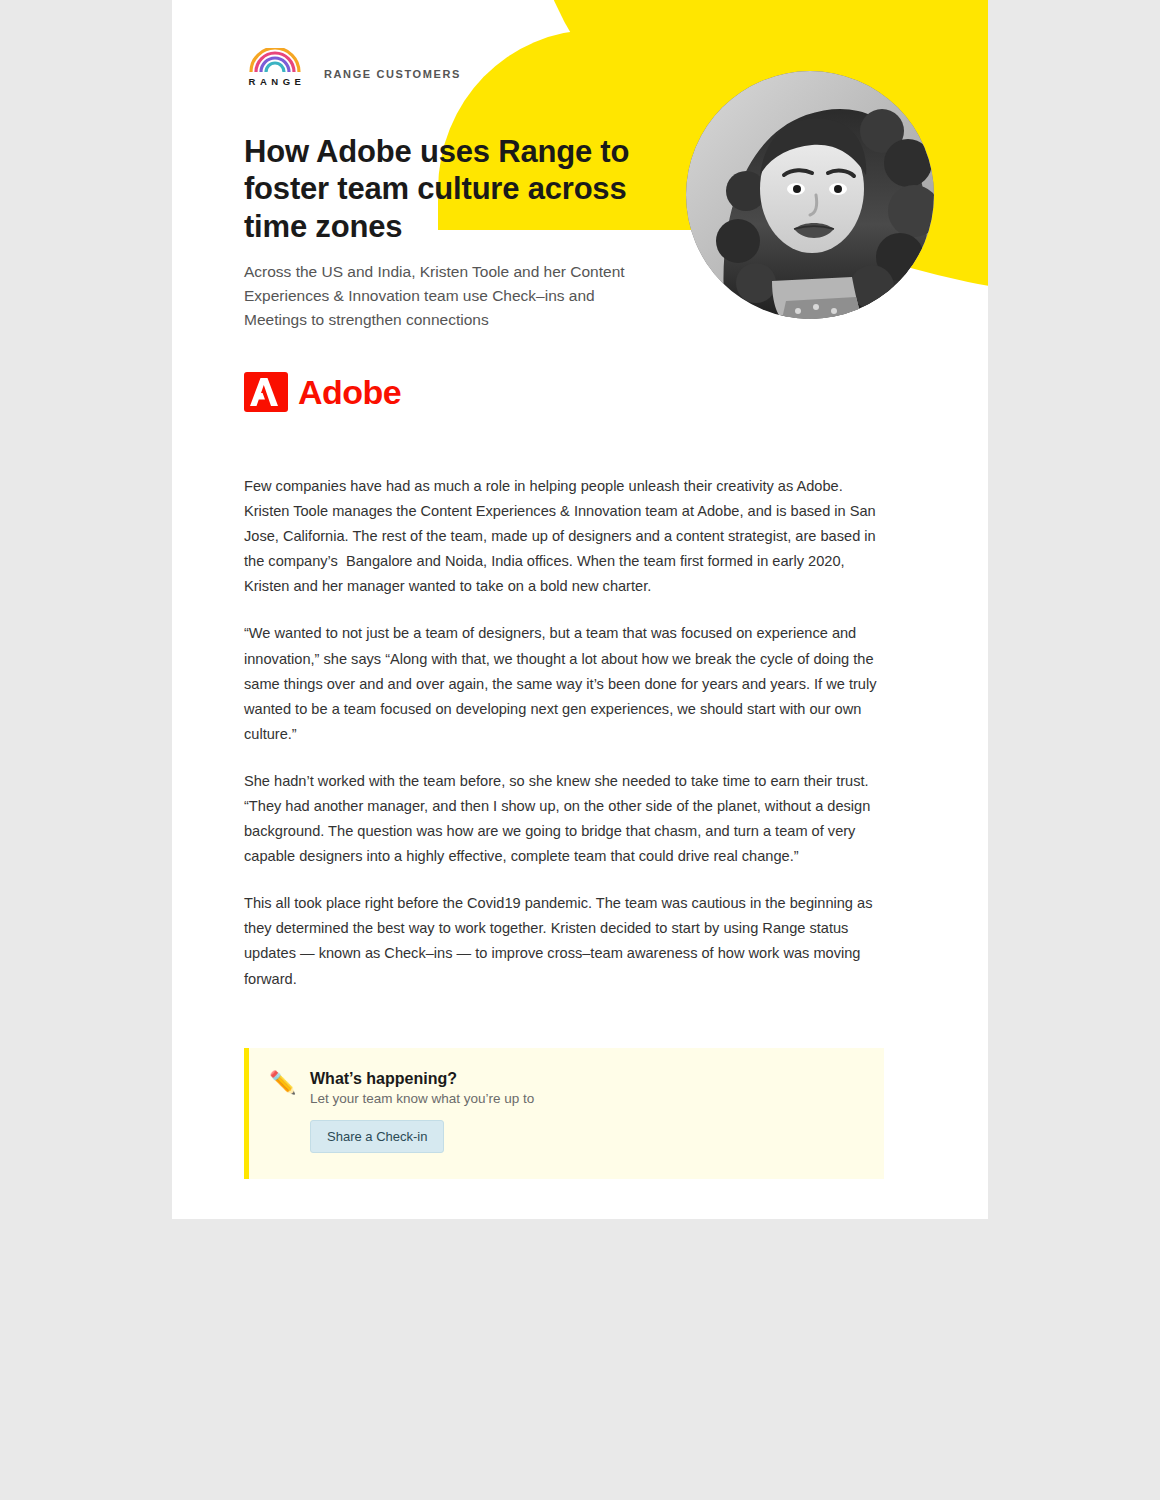RANGE
Range Customers
How Adobe uses Range to foster team culture across time zones
Across the US and India, Kristen Toole and her Content Experiences & Innovation team use Check–ins and Meetings to strengthen connections
Adobe
Few companies have had as much a role in helping people unleash their creativity as Adobe. Kristen Toole manages the Content Experiences & Innovation team at Adobe, and is based in San Jose, California. The rest of the team, made up of designers and a content strategist, are based in the company’s Bangalore and Noida, India offices. When the team first formed in early 2020, Kristen and her manager wanted to take on a bold new charter.
“We wanted to not just be a team of designers, but a team that was focused on experience and innovation,” she says “Along with that, we thought a lot about how we break the cycle of doing the same things over and and over again, the same way it’s been done for years and years. If we truly wanted to be a team focused on developing next gen experiences, we should start with our own culture.”
She hadn’t worked with the team before, so she knew she needed to take time to earn their trust. “They had another manager, and then I show up, on the other side of the planet, without a design background. The question was how are we going to bridge that chasm, and turn a team of very capable designers into a highly effective, complete team that could drive real change.”
This all took place right before the Covid19 pandemic. The team was cautious in the beginning as they determined the best way to work together. Kristen decided to start by using Range status updates — known as Check–ins — to improve cross–team awareness of how work was moving forward.
✏️
What’s happening?
Let your team know what you’re up to
Share a Check-in